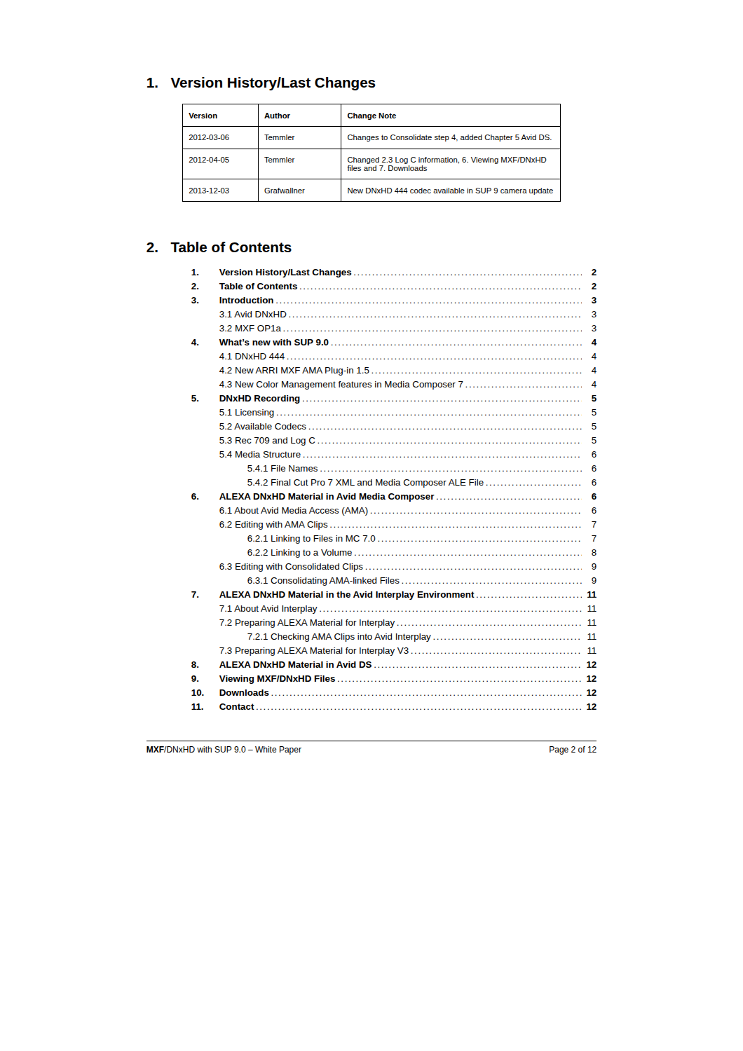1. Version History/Last Changes
| Version | Author | Change Note |
| --- | --- | --- |
| 2012-03-06 | Temmler | Changes to Consolidate step 4, added Chapter 5 Avid DS. |
| 2012-04-05 | Temmler | Changed 2.3 Log C information, 6. Viewing MXF/DNxHD files and 7. Downloads |
| 2013-12-03 | Grafwallner | New DNxHD 444 codec available in SUP 9 camera update |
2. Table of Contents
1. Version History/Last Changes ............................................................................... 2
2. Table of Contents .................................................................................... 2
3. Introduction ............................................................................................. 3
3.1 Avid DNxHD ................................................................................................. 3
3.2 MXF OP1a .................................................................................................... 3
4. What’s new with SUP 9.0 ......................................................................... 4
4.1 DNxHD 444 .................................................................................................. 4
4.2 New ARRI MXF AMA Plug-in 1.5 ....................................................................... 4
4.3 New Color Management features in Media Composer 7 .................................... 4
5. DNxHD Recording .................................................................................... 5
5.1 Licensing ....................................................................................................... 5
5.2 Available Codecs ......................................................................................... 5
5.3 Rec 709 and Log C ....................................................................................... 5
5.4 Media Structure ........................................................................................... 6
5.4.1 File Names ............................................................................................. 6
5.4.2 Final Cut Pro 7 XML and Media Composer ALE File ............................ 6
6. ALEXA DNxHD Material in Avid Media Composer ................................................ 6
6.1 About Avid Media Access (AMA) ........................................................................ 6
6.2 Editing with AMA Clips ..................................................................................... 7
6.2.1 Linking to Files in MC 7.0 ....................................................................... 7
6.2.2 Linking to a Volume .............................................................................. 8
6.3 Editing with Consolidated Clips ......................................................................... 9
6.3.1 Consolidating AMA-linked Files ............................................................. 9
7. ALEXA DNxHD Material in the Avid Interplay Environment ............................... 11
7.1 About Avid Interplay ....................................................................................... 11
7.2 Preparing ALEXA Material for Interplay ............................................................ 11
7.2.1 Checking AMA Clips into Avid Interplay ............................................. 11
7.3 Preparing ALEXA Material for Interplay V3 ..................................................... 11
8. ALEXA DNxHD Material in Avid DS ..................................................................... 12
9. Viewing MXF/DNxHD Files ................................................................................. 12
10. Downloads ............................................................................................. 12
11. Contact .................................................................................................... 12
MXF/DNxHD with SUP 9.0 – White Paper
Page 2 of 12